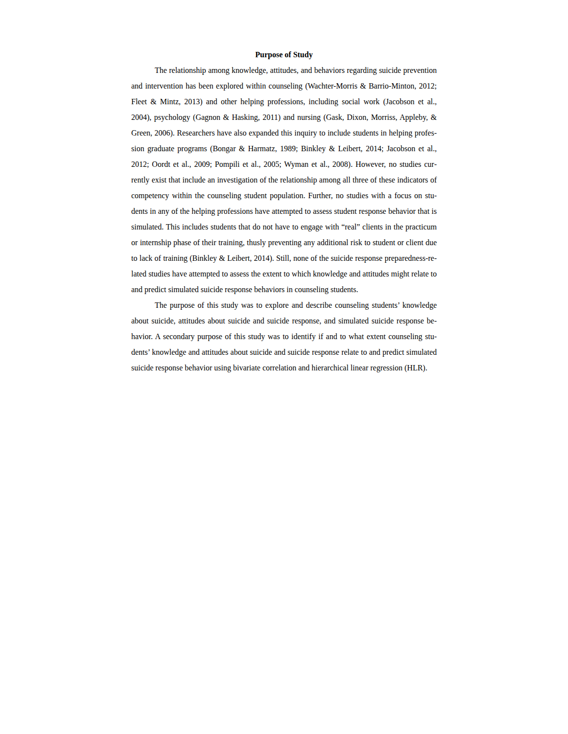Purpose of Study
The relationship among knowledge, attitudes, and behaviors regarding suicide prevention and intervention has been explored within counseling (Wachter-Morris & Barrio-Minton, 2012; Fleet & Mintz, 2013) and other helping professions, including social work (Jacobson et al., 2004), psychology (Gagnon & Hasking, 2011) and nursing (Gask, Dixon, Morriss, Appleby, & Green, 2006). Researchers have also expanded this inquiry to include students in helping profession graduate programs (Bongar & Harmatz, 1989; Binkley & Leibert, 2014; Jacobson et al., 2012; Oordt et al., 2009; Pompili et al., 2005; Wyman et al., 2008). However, no studies currently exist that include an investigation of the relationship among all three of these indicators of competency within the counseling student population. Further, no studies with a focus on students in any of the helping professions have attempted to assess student response behavior that is simulated. This includes students that do not have to engage with “real” clients in the practicum or internship phase of their training, thusly preventing any additional risk to student or client due to lack of training (Binkley & Leibert, 2014). Still, none of the suicide response preparedness-related studies have attempted to assess the extent to which knowledge and attitudes might relate to and predict simulated suicide response behaviors in counseling students.
The purpose of this study was to explore and describe counseling students’ knowledge about suicide, attitudes about suicide and suicide response, and simulated suicide response behavior. A secondary purpose of this study was to identify if and to what extent counseling students’ knowledge and attitudes about suicide and suicide response relate to and predict simulated suicide response behavior using bivariate correlation and hierarchical linear regression (HLR).